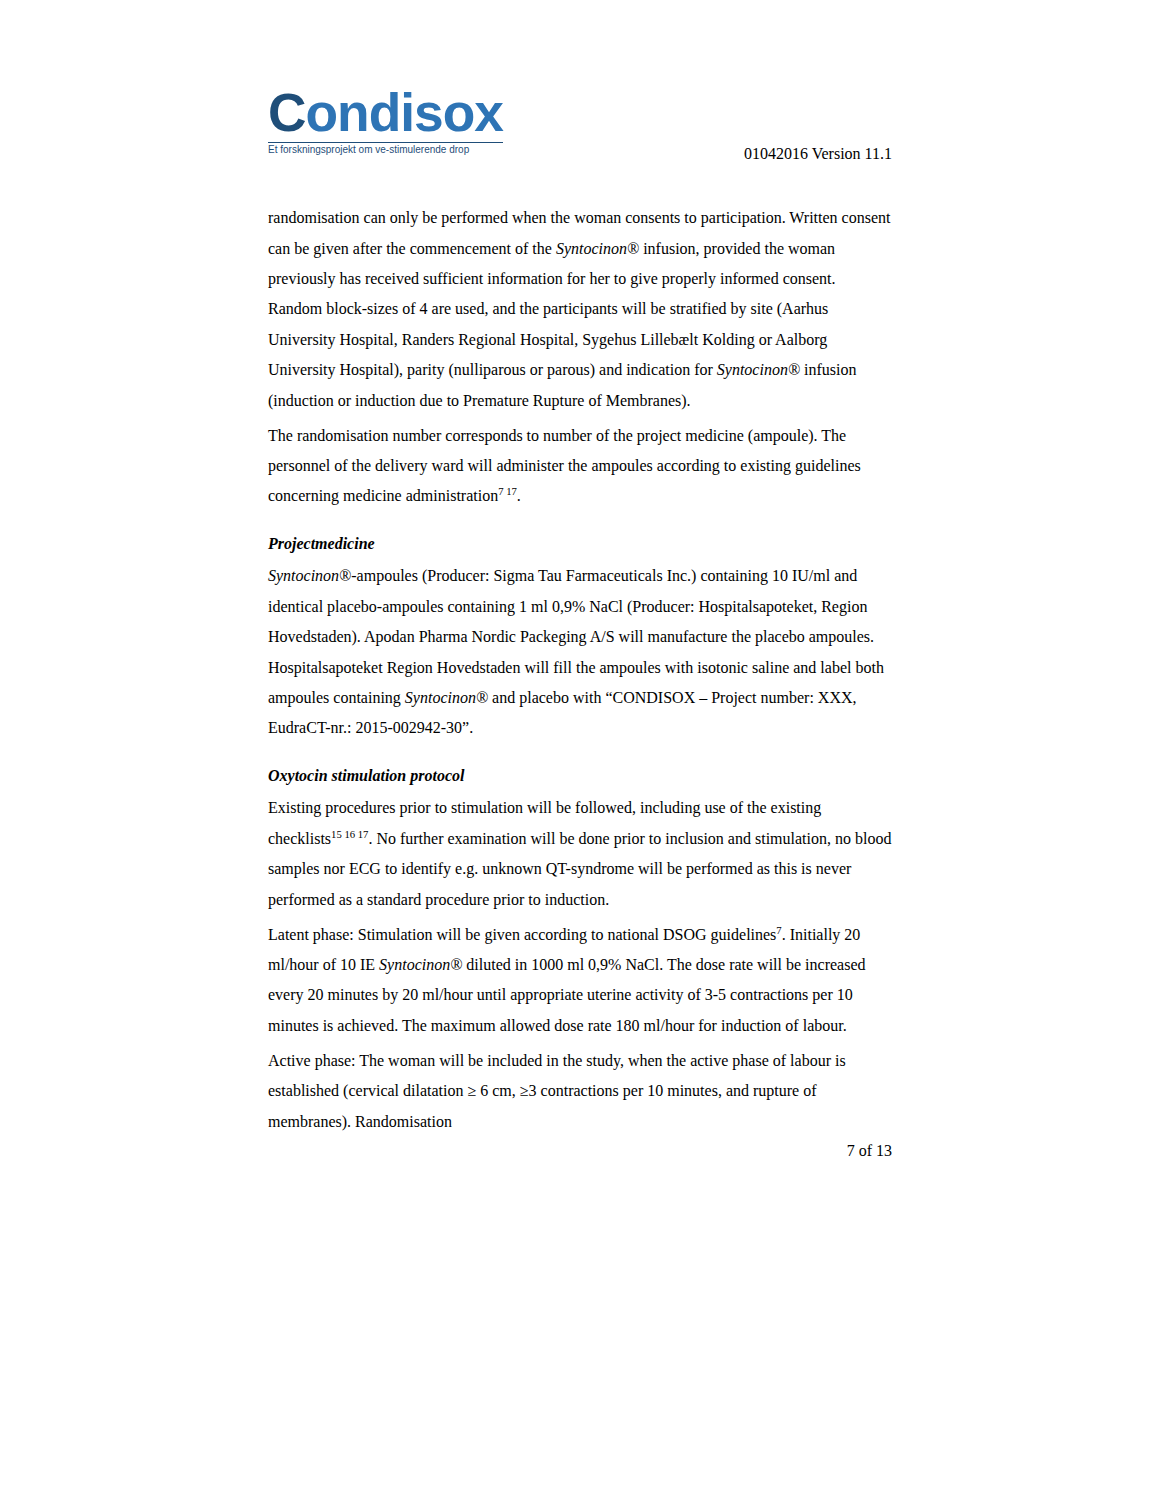Condisox Et forskningsprojekt om ve-stimulerende drop
01042016 Version 11.1
randomisation can only be performed when the woman consents to participation. Written consent can be given after the commencement of the Syntocinon® infusion, provided the woman previously has received sufficient information for her to give properly informed consent. Random block-sizes of 4 are used, and the participants will be stratified by site (Aarhus University Hospital, Randers Regional Hospital, Sygehus Lillebælt Kolding or Aalborg University Hospital), parity (nulliparous or parous) and indication for Syntocinon® infusion (induction or induction due to Premature Rupture of Membranes).
The randomisation number corresponds to number of the project medicine (ampoule). The personnel of the delivery ward will administer the ampoules according to existing guidelines concerning medicine administration7 17.
Projectmedicine
Syntocinon®-ampoules (Producer: Sigma Tau Farmaceuticals Inc.) containing 10 IU/ml and identical placebo-ampoules containing 1 ml 0,9% NaCl (Producer: Hospitalsapoteket, Region Hovedstaden). Apodan Pharma Nordic Packeging A/S will manufacture the placebo ampoules. Hospitalsapoteket Region Hovedstaden will fill the ampoules with isotonic saline and label both ampoules containing Syntocinon® and placebo with “CONDISOX – Project number: XXX, EudraCT-nr.: 2015-002942-30”.
Oxytocin stimulation protocol
Existing procedures prior to stimulation will be followed, including use of the existing checklists15 16 17. No further examination will be done prior to inclusion and stimulation, no blood samples nor ECG to identify e.g. unknown QT-syndrome will be performed as this is never performed as a standard procedure prior to induction.
Latent phase: Stimulation will be given according to national DSOG guidelines7. Initially 20 ml/hour of 10 IE Syntocinon® diluted in 1000 ml 0,9% NaCl. The dose rate will be increased every 20 minutes by 20 ml/hour until appropriate uterine activity of 3-5 contractions per 10 minutes is achieved. The maximum allowed dose rate 180 ml/hour for induction of labour.
Active phase: The woman will be included in the study, when the active phase of labour is established (cervical dilatation ≥ 6 cm, ≥3 contractions per 10 minutes, and rupture of membranes). Randomisation
7 of 13